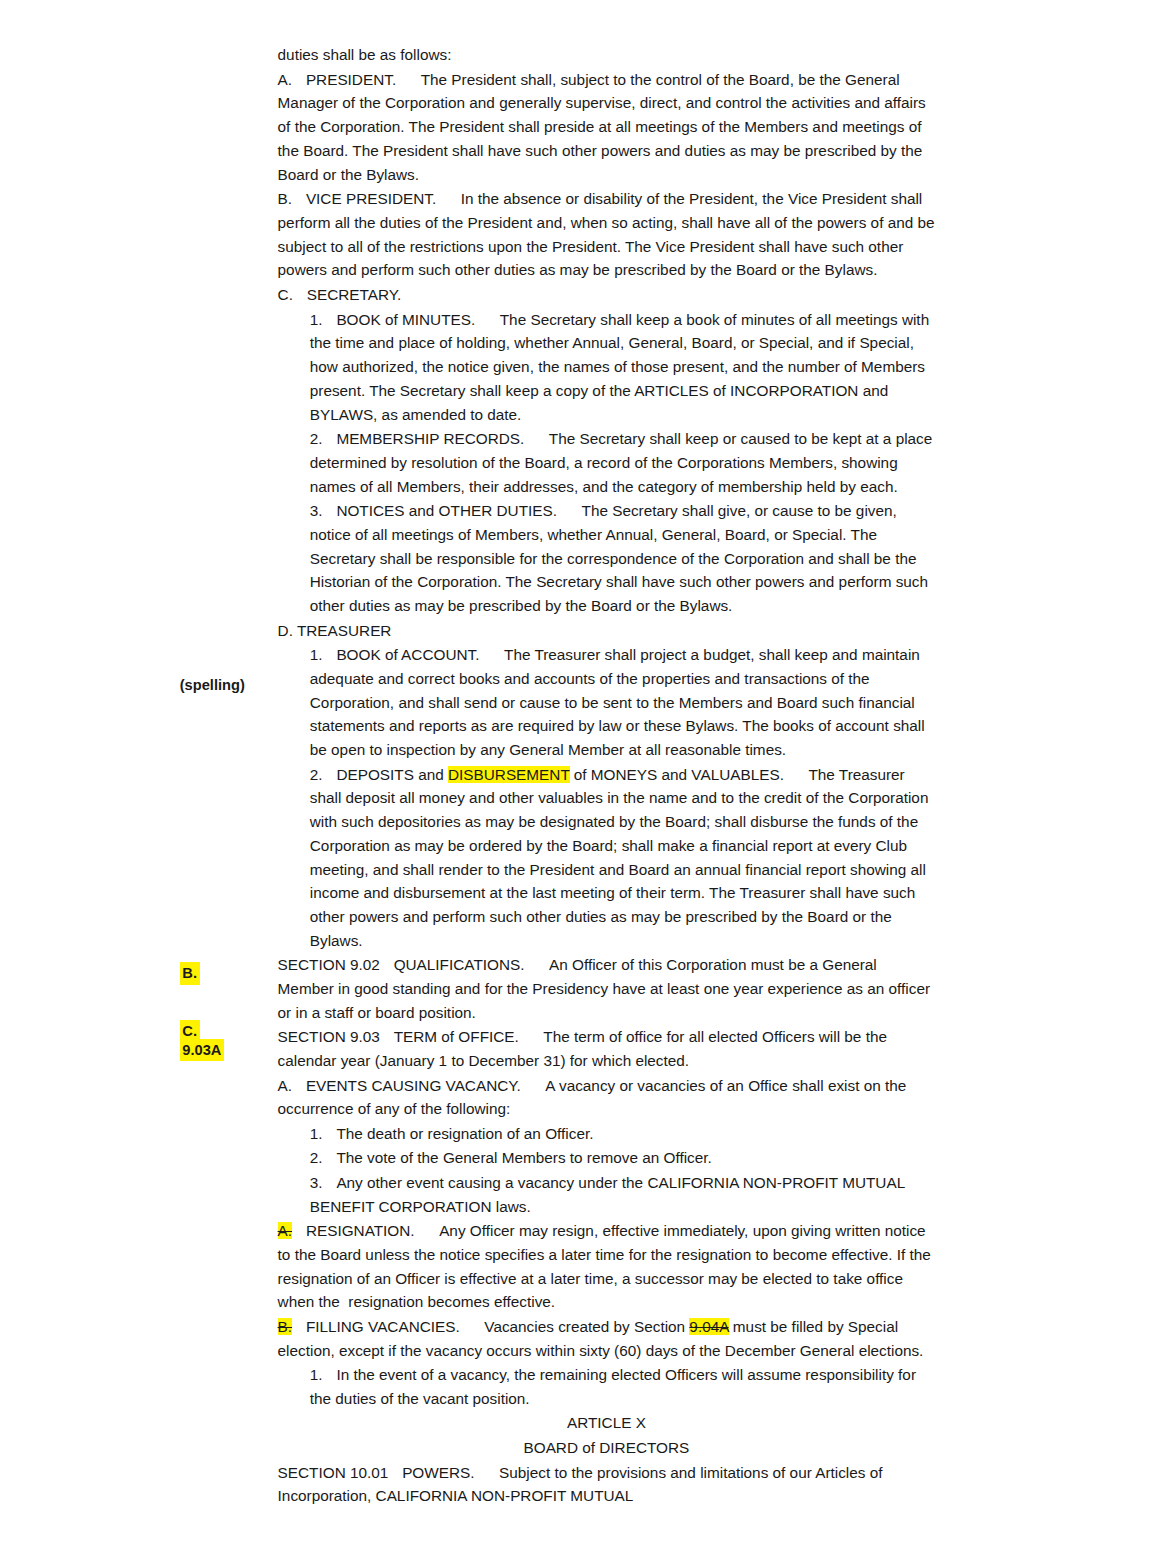(spelling)
B.
C.
9.03A
duties shall be as follows:
A. PRESIDENT. The President shall, subject to the control of the Board, be the General Manager of the Corporation and generally supervise, direct, and control the activities and affairs of the Corporation. The President shall preside at all meetings of the Members and meetings of the Board. The President shall have such other powers and duties as may be prescribed by the Board or the Bylaws.
B. VICE PRESIDENT. In the absence or disability of the President, the Vice President shall perform all the duties of the President and, when so acting, shall have all of the powers of and be subject to all of the restrictions upon the President. The Vice President shall have such other powers and perform such other duties as may be prescribed by the Board or the Bylaws.
C. SECRETARY.
1. BOOK of MINUTES. The Secretary shall keep a book of minutes of all meetings with the time and place of holding, whether Annual, General, Board, or Special, and if Special, how authorized, the notice given, the names of those present, and the number of Members present. The Secretary shall keep a copy of the ARTICLES of INCORPORATION and BYLAWS, as amended to date.
2. MEMBERSHIP RECORDS. The Secretary shall keep or caused to be kept at a place determined by resolution of the Board, a record of the Corporations Members, showing names of all Members, their addresses, and the category of membership held by each.
3. NOTICES and OTHER DUTIES. The Secretary shall give, or cause to be given, notice of all meetings of Members, whether Annual, General, Board, or Special. The Secretary shall be responsible for the correspondence of the Corporation and shall be the Historian of the Corporation. The Secretary shall have such other powers and perform such other duties as may be prescribed by the Board or the Bylaws.
D. TREASURER
1. BOOK of ACCOUNT. The Treasurer shall project a budget, shall keep and maintain adequate and correct books and accounts of the properties and transactions of the Corporation, and shall send or cause to be sent to the Members and Board such financial statements and reports as are required by law or these Bylaws. The books of account shall be open to inspection by any General Member at all reasonable times.
2. DEPOSITS and DISBURSEMENT of MONEYS and VALUABLES. The Treasurer shall deposit all money and other valuables in the name and to the credit of the Corporation with such depositories as may be designated by the Board; shall disburse the funds of the Corporation as may be ordered by the Board; shall make a financial report at every Club meeting, and shall render to the President and Board an annual financial report showing all income and disbursement at the last meeting of their term. The Treasurer shall have such other powers and perform such other duties as may be prescribed by the Board or the Bylaws.
SECTION 9.02 QUALIFICATIONS. An Officer of this Corporation must be a General Member in good standing and for the Presidency have at least one year experience as an officer or in a staff or board position.
SECTION 9.03 TERM of OFFICE. The term of office for all elected Officers will be the calendar year (January 1 to December 31) for which elected.
A. EVENTS CAUSING VACANCY. A vacancy or vacancies of an Office shall exist on the occurrence of any of the following:
1. The death or resignation of an Officer.
2. The vote of the General Members to remove an Officer.
3. Any other event causing a vacancy under the CALIFORNIA NON-PROFIT MUTUAL BENEFIT CORPORATION laws.
A. RESIGNATION. Any Officer may resign, effective immediately, upon giving written notice to the Board unless the notice specifies a later time for the resignation to become effective. If the resignation of an Officer is effective at a later time, a successor may be elected to take office when the resignation becomes effective.
B. FILLING VACANCIES. Vacancies created by Section 9.04A must be filled by Special election, except if the vacancy occurs within sixty (60) days of the December General elections.
1. In the event of a vacancy, the remaining elected Officers will assume responsibility for the duties of the vacant position.
ARTICLE X
BOARD of DIRECTORS
SECTION 10.01 POWERS. Subject to the provisions and limitations of our Articles of Incorporation, CALIFORNIA NON-PROFIT MUTUAL